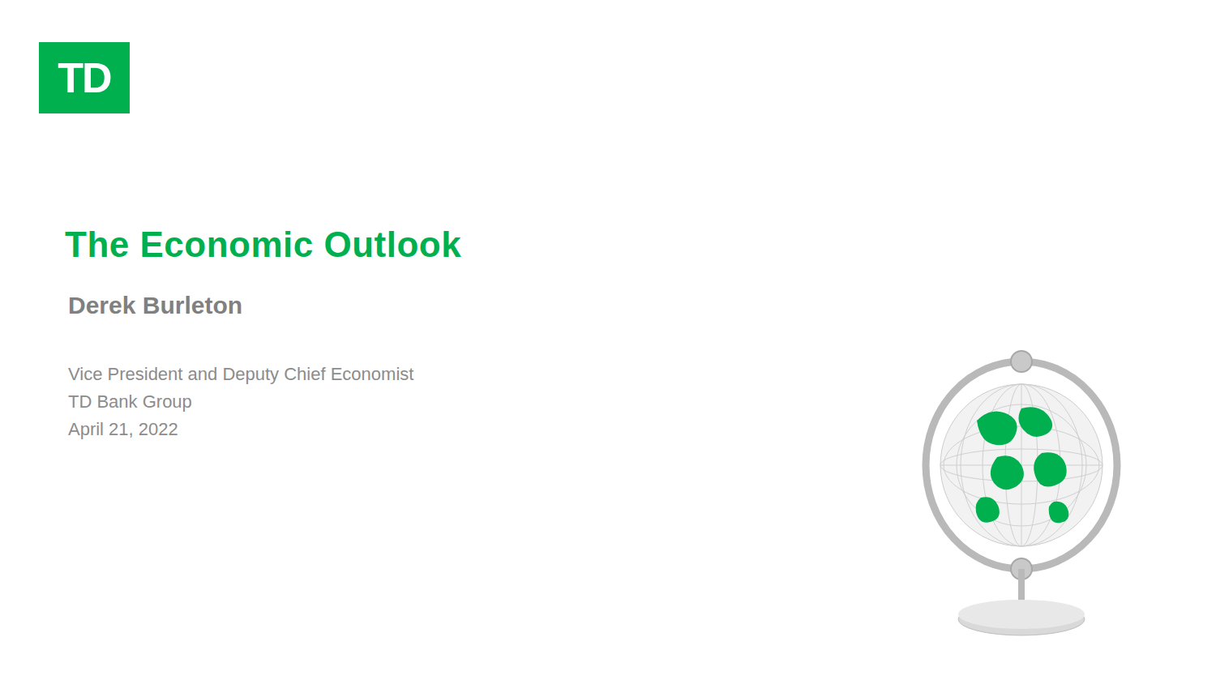TD
The Economic Outlook
Derek Burleton
Vice President and Deputy Chief Economist
TD Bank Group
April 21, 2022